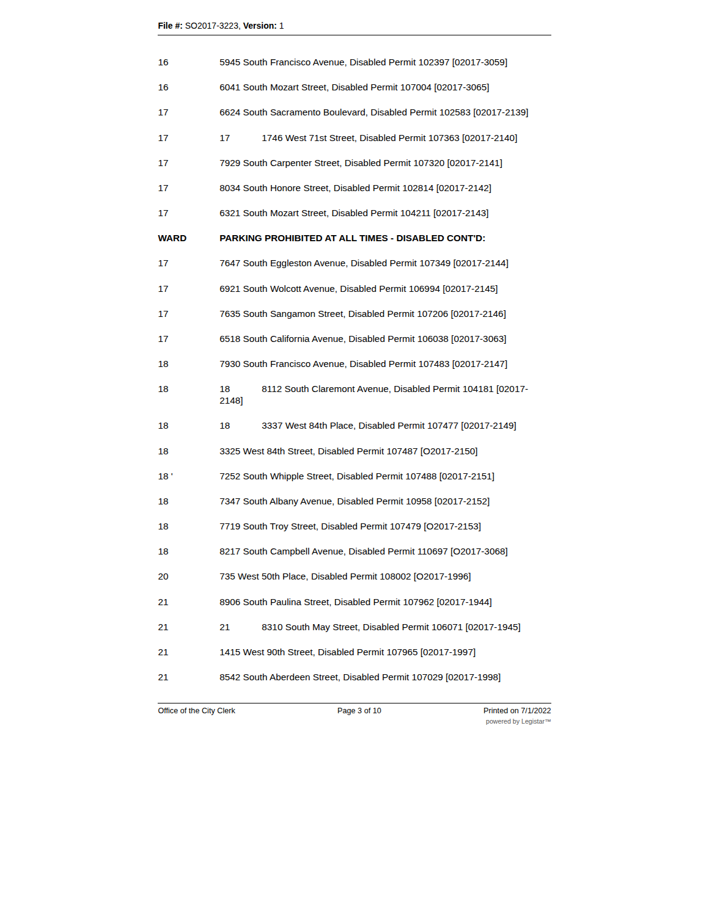File #: SO2017-3223, Version: 1
| 16 | 5945 South Francisco Avenue, Disabled Permit 102397 [02017-3059] |
| 16 | 6041 South Mozart Street, Disabled Permit 107004 [02017-3065] |
| 17 | 6624 South Sacramento Boulevard, Disabled Permit 102583 [02017-2139] |
| 17 | 17 1746 West 71st Street, Disabled Permit 107363 [02017-2140] |
| 17 | 7929 South Carpenter Street, Disabled Permit 107320 [02017-2141] |
| 17 | 8034 South Honore Street, Disabled Permit 102814 [02017-2142] |
| 17 | 6321 South Mozart Street, Disabled Permit 104211 [02017-2143] |
| WARD | PARKING PROHIBITED AT ALL TIMES - DISABLED CONT'D: |
| 17 | 7647 South Eggleston Avenue, Disabled Permit 107349 [02017-2144] |
| 17 | 6921 South Wolcott Avenue, Disabled Permit 106994 [02017-2145] |
| 17 | 7635 South Sangamon Street, Disabled Permit 107206 [02017-2146] |
| 17 | 6518 South California Avenue, Disabled Permit 106038 [02017-3063] |
| 18 | 7930 South Francisco Avenue, Disabled Permit 107483 [02017-2147] |
| 18 | 18 8112 South Claremont Avenue, Disabled Permit 104181 [02017-2148] |
| 18 | 18 3337 West 84th Place, Disabled Permit 107477 [02017-2149] |
| 18 | 3325 West 84th Street, Disabled Permit 107487 [O2017-2150] |
| 18 ' | 7252 South Whipple Street, Disabled Permit 107488 [02017-2151] |
| 18 | 7347 South Albany Avenue, Disabled Permit 10958 [02017-2152] |
| 18 | 7719 South Troy Street, Disabled Permit 107479 [O2017-2153] |
| 18 | 8217 South Campbell Avenue, Disabled Permit 110697 [O2017-3068] |
| 20 | 735 West 50th Place, Disabled Permit 108002 [O2017-1996] |
| 21 | 8906 South Paulina Street, Disabled Permit 107962 [02017-1944] |
| 21 | 21 8310 South May Street, Disabled Permit 106071 [02017-1945] |
| 21 | 1415 West 90th Street, Disabled Permit 107965 [02017-1997] |
| 21 | 8542 South Aberdeen Street, Disabled Permit 107029 [02017-1998] |
Office of the City Clerk
Page 3 of 10
Printed on 7/1/2022
powered by Legistar™